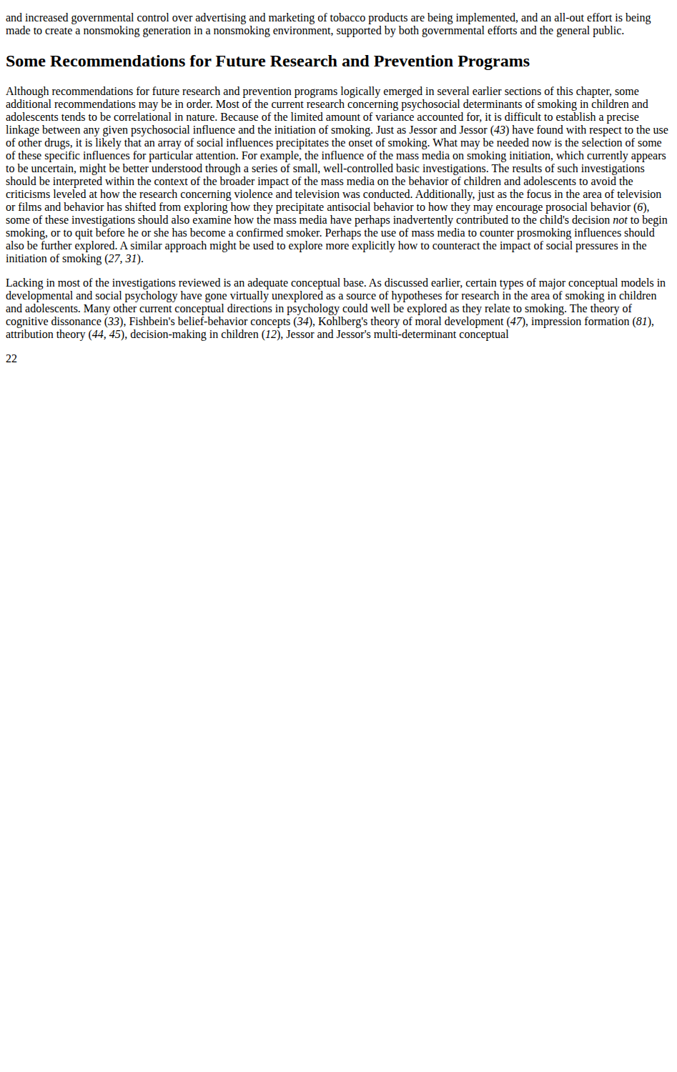and increased governmental control over advertising and marketing of tobacco products are being implemented, and an all-out effort is being made to create a nonsmoking generation in a nonsmoking environment, supported by both governmental efforts and the general public.
Some Recommendations for Future Research and Prevention Programs
Although recommendations for future research and prevention programs logically emerged in several earlier sections of this chapter, some additional recommendations may be in order. Most of the current research concerning psychosocial determinants of smoking in children and adolescents tends to be correlational in nature. Because of the limited amount of variance accounted for, it is difficult to establish a precise linkage between any given psychosocial influence and the initiation of smoking. Just as Jessor and Jessor (43) have found with respect to the use of other drugs, it is likely that an array of social influences precipitates the onset of smoking. What may be needed now is the selection of some of these specific influences for particular attention. For example, the influence of the mass media on smoking initiation, which currently appears to be uncertain, might be better understood through a series of small, well-controlled basic investigations. The results of such investigations should be interpreted within the context of the broader impact of the mass media on the behavior of children and adolescents to avoid the criticisms leveled at how the research concerning violence and television was conducted. Additionally, just as the focus in the area of television or films and behavior has shifted from exploring how they precipitate antisocial behavior to how they may encourage prosocial behavior (6), some of these investigations should also examine how the mass media have perhaps inadvertently contributed to the child's decision not to begin smoking, or to quit before he or she has become a confirmed smoker. Perhaps the use of mass media to counter prosmoking influences should also be further explored. A similar approach might be used to explore more explicitly how to counteract the impact of social pressures in the initiation of smoking (27, 31).
Lacking in most of the investigations reviewed is an adequate conceptual base. As discussed earlier, certain types of major conceptual models in developmental and social psychology have gone virtually unexplored as a source of hypotheses for research in the area of smoking in children and adolescents. Many other current conceptual directions in psychology could well be explored as they relate to smoking. The theory of cognitive dissonance (33), Fishbein's belief-behavior concepts (34), Kohlberg's theory of moral development (47), impression formation (81), attribution theory (44, 45), decision-making in children (12), Jessor and Jessor's multi-determinant conceptual
22